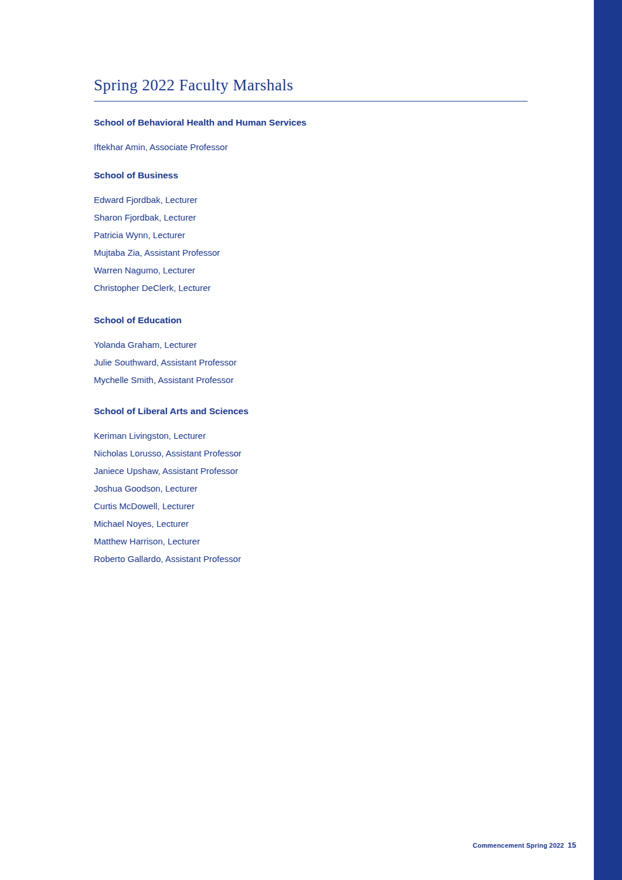Spring 2022 Faculty Marshals
School of Behavioral Health and Human Services
Iftekhar Amin, Associate Professor
School of Business
Edward Fjordbak, Lecturer
Sharon Fjordbak, Lecturer
Patricia Wynn, Lecturer
Mujtaba Zia, Assistant Professor
Warren Nagumo, Lecturer
Christopher DeClerk, Lecturer
School of Education
Yolanda Graham, Lecturer
Julie Southward, Assistant Professor
Mychelle Smith, Assistant Professor
School of Liberal Arts and Sciences
Keriman Livingston, Lecturer
Nicholas Lorusso, Assistant Professor
Janiece Upshaw, Assistant Professor
Joshua Goodson, Lecturer
Curtis McDowell, Lecturer
Michael Noyes, Lecturer
Matthew Harrison, Lecturer
Roberto Gallardo, Assistant Professor
Commencement Spring 202215